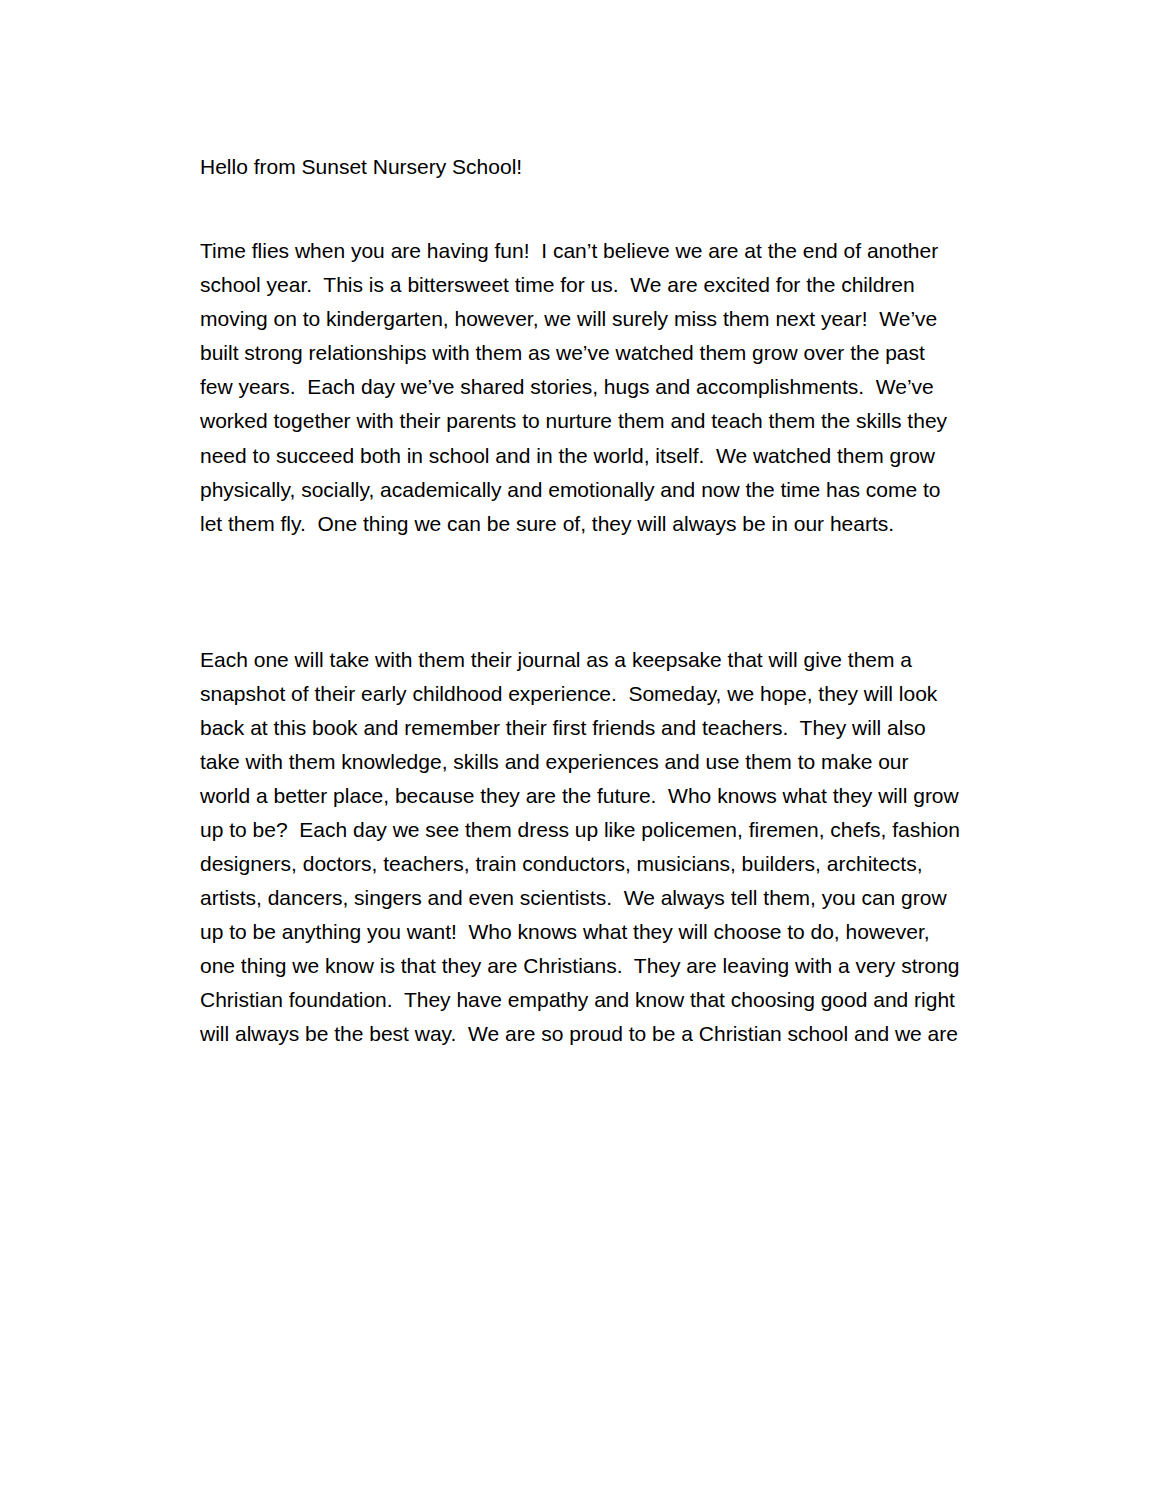Hello from Sunset Nursery School!
Time flies when you are having fun! I can’t believe we are at the end of another school year. This is a bittersweet time for us. We are excited for the children moving on to kindergarten, however, we will surely miss them next year! We’ve built strong relationships with them as we’ve watched them grow over the past few years. Each day we’ve shared stories, hugs and accomplishments. We’ve worked together with their parents to nurture them and teach them the skills they need to succeed both in school and in the world, itself. We watched them grow physically, socially, academically and emotionally and now the time has come to let them fly. One thing we can be sure of, they will always be in our hearts.
Each one will take with them their journal as a keepsake that will give them a snapshot of their early childhood experience. Someday, we hope, they will look back at this book and remember their first friends and teachers. They will also take with them knowledge, skills and experiences and use them to make our world a better place, because they are the future. Who knows what they will grow up to be? Each day we see them dress up like policemen, firemen, chefs, fashion designers, doctors, teachers, train conductors, musicians, builders, architects, artists, dancers, singers and even scientists. We always tell them, you can grow up to be anything you want! Who knows what they will choose to do, however, one thing we know is that they are Christians. They are leaving with a very strong Christian foundation. They have empathy and know that choosing good and right will always be the best way. We are so proud to be a Christian school and we are